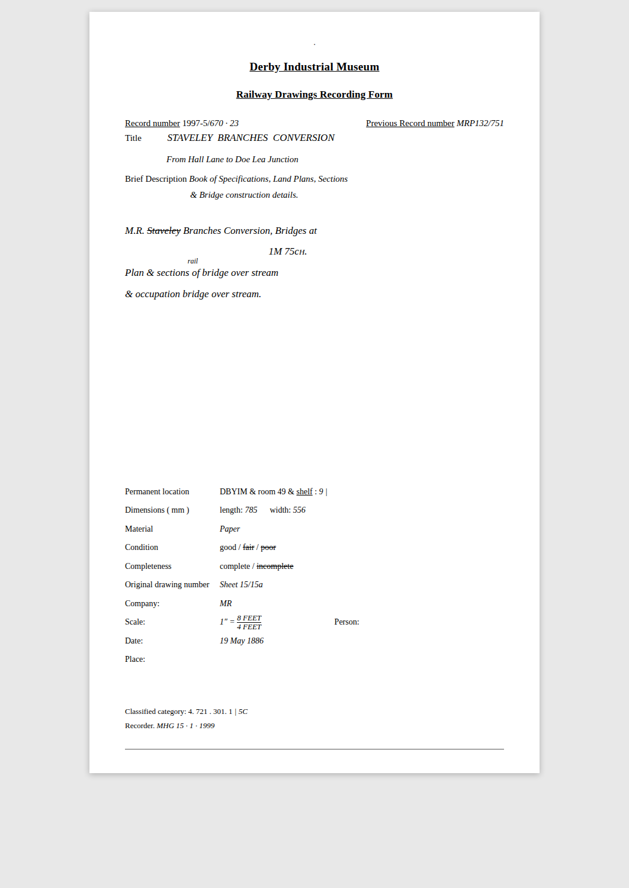·
Derby Industrial Museum
Railway Drawings Recording Form
Record number 1997-5/670 · 23 Previous Record number MRP132/751
Title STAVELEY BRANCHES CONVERSION
From Hall Lane to Doe Lea Junction
Brief Description Book of Specifications, Land Plans, Sections
& Bridge construction details.
M.R. Staveley Branches Conversion, Bridges at
1M 75cH.
Plan & sectionsrail of bridge over stream
& occupation bridge over stream.
Permanent location DBYIM & room 49 & shelf : 9 |
Dimensions ( mm ) length: 785 width: 556
Material Paper
Condition good / fair / poor
Completeness complete / incomplete
Original drawing number Sheet 15/15a
Company: MR
Scale: 1″ = 8 FEET 4 FEET Person:
Date: 19 May 1886
Place:
Classified category: 4. 721 . 301. 1 | 5C
Recorder. MHG 15 · 1 · 1999